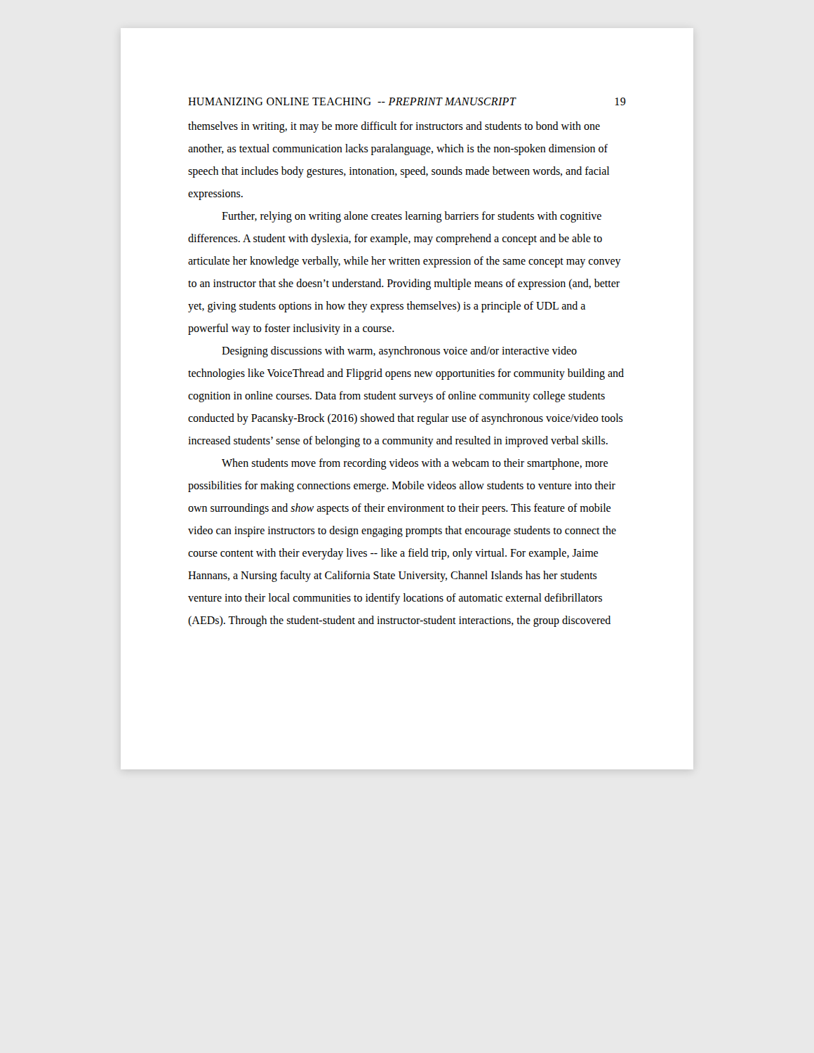Humanizing Online Teaching -- Preprint Manuscript 19
themselves in writing, it may be more difficult for instructors and students to bond with one another, as textual communication lacks paralanguage, which is the non-spoken dimension of speech that includes body gestures, intonation, speed, sounds made between words, and facial expressions.
Further, relying on writing alone creates learning barriers for students with cognitive differences. A student with dyslexia, for example, may comprehend a concept and be able to articulate her knowledge verbally, while her written expression of the same concept may convey to an instructor that she doesn’t understand. Providing multiple means of expression (and, better yet, giving students options in how they express themselves) is a principle of UDL and a powerful way to foster inclusivity in a course.
Designing discussions with warm, asynchronous voice and/or interactive video technologies like VoiceThread and Flipgrid opens new opportunities for community building and cognition in online courses. Data from student surveys of online community college students conducted by Pacansky-Brock (2016) showed that regular use of asynchronous voice/video tools increased students’ sense of belonging to a community and resulted in improved verbal skills.
When students move from recording videos with a webcam to their smartphone, more possibilities for making connections emerge. Mobile videos allow students to venture into their own surroundings and show aspects of their environment to their peers. This feature of mobile video can inspire instructors to design engaging prompts that encourage students to connect the course content with their everyday lives -- like a field trip, only virtual. For example, Jaime Hannans, a Nursing faculty at California State University, Channel Islands has her students venture into their local communities to identify locations of automatic external defibrillators (AEDs). Through the student-student and instructor-student interactions, the group discovered